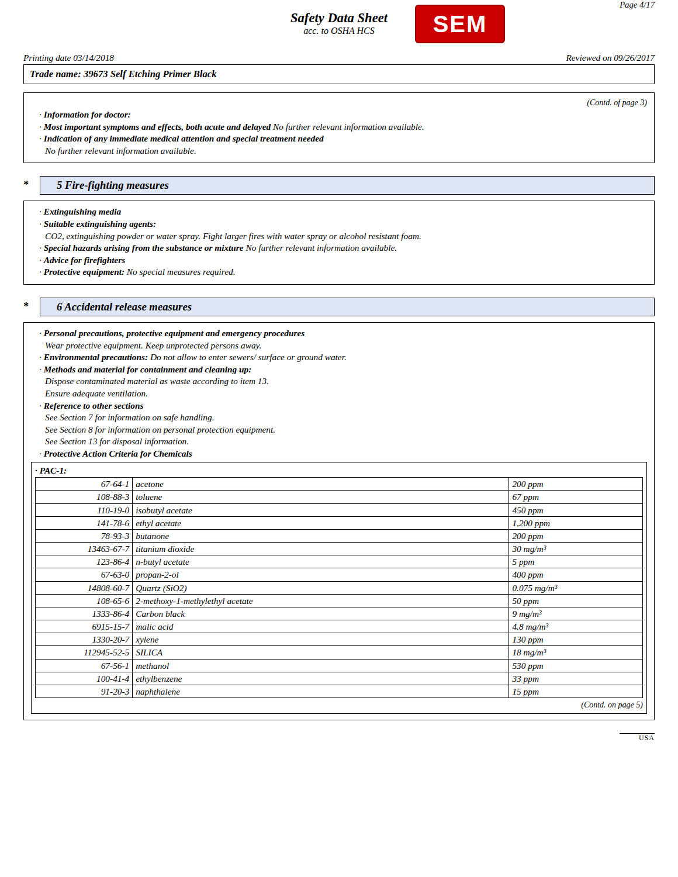Page 4/17
SEM
Safety Data Sheet
acc. to OSHA HCS
Printing date 03/14/2018 Reviewed on 09/26/2017
Trade name: 39673 Self Etching Primer Black
(Contd. of page 3)
· Information for doctor:
· Most important symptoms and effects, both acute and delayed No further relevant information available.
· Indication of any immediate medical attention and special treatment needed
No further relevant information available.
*
5 Fire-fighting measures
· Extinguishing media
· Suitable extinguishing agents:
CO2, extinguishing powder or water spray. Fight larger fires with water spray or alcohol resistant foam.
· Special hazards arising from the substance or mixture No further relevant information available.
· Advice for firefighters
· Protective equipment: No special measures required.
*
6 Accidental release measures
· Personal precautions, protective equipment and emergency procedures
Wear protective equipment. Keep unprotected persons away.
· Environmental precautions: Do not allow to enter sewers/ surface or ground water.
· Methods and material for containment and cleaning up:
Dispose contaminated material as waste according to item 13.
Ensure adequate ventilation.
· Reference to other sections
See Section 7 for information on safe handling.
See Section 8 for information on personal protection equipment.
See Section 13 for disposal information.
· Protective Action Criteria for Chemicals
· PAC-1:
| 67-64-1 | acetone | 200 ppm |
| 108-88-3 | toluene | 67 ppm |
| 110-19-0 | isobutyl acetate | 450 ppm |
| 141-78-6 | ethyl acetate | 1,200 ppm |
| 78-93-3 | butanone | 200 ppm |
| 13463-67-7 | titanium dioxide | 30 mg/m³ |
| 123-86-4 | n-butyl acetate | 5 ppm |
| 67-63-0 | propan-2-ol | 400 ppm |
| 14808-60-7 | Quartz (SiO2) | 0.075 mg/m³ |
| 108-65-6 | 2-methoxy-1-methylethyl acetate | 50 ppm |
| 1333-86-4 | Carbon black | 9 mg/m³ |
| 6915-15-7 | malic acid | 4.8 mg/m³ |
| 1330-20-7 | xylene | 130 ppm |
| 112945-52-5 | SILICA | 18 mg/m³ |
| 67-56-1 | methanol | 530 ppm |
| 100-41-4 | ethylbenzene | 33 ppm |
| 91-20-3 | naphthalene | 15 ppm |
(Contd. on page 5)
USA